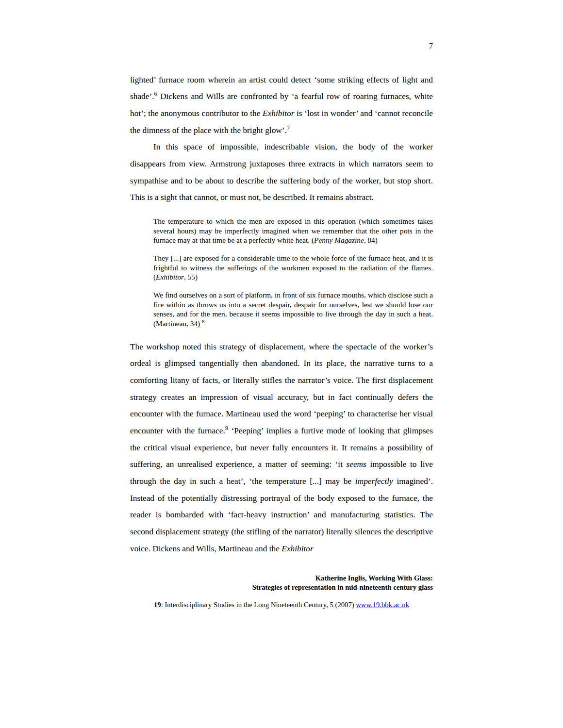7
lighted’ furnace room wherein an artist could detect ‘some striking effects of light and shade’.6 Dickens and Wills are confronted by ‘a fearful row of roaring furnaces, white hot’; the anonymous contributor to the Exhibitor is ‘lost in wonder’ and ‘cannot reconcile the dimness of the place with the bright glow’.7
In this space of impossible, indescribable vision, the body of the worker disappears from view. Armstrong juxtaposes three extracts in which narrators seem to sympathise and to be about to describe the suffering body of the worker, but stop short. This is a sight that cannot, or must not, be described. It remains abstract.
The temperature to which the men are exposed in this operation (which sometimes takes several hours) may be imperfectly imagined when we remember that the other pots in the furnace may at that time be at a perfectly white heat. (Penny Magazine, 84)
They [...] are exposed for a considerable time to the whole force of the furnace heat, and it is frightful to witness the sufferings of the workmen exposed to the radiation of the flames. (Exhibitor, 55)
We find ourselves on a sort of platform, in front of six furnace mouths, which disclose such a fire within as throws us into a secret despair, despair for ourselves, lest we should lose our senses, and for the men, because it seems impossible to live through the day in such a heat. (Martineau, 34) 8
The workshop noted this strategy of displacement, where the spectacle of the worker’s ordeal is glimpsed tangentially then abandoned. In its place, the narrative turns to a comforting litany of facts, or literally stifles the narrator’s voice. The first displacement strategy creates an impression of visual accuracy, but in fact continually defers the encounter with the furnace. Martineau used the word ‘peeping’ to characterise her visual encounter with the furnace.9 ‘Peeping’ implies a furtive mode of looking that glimpses the critical visual experience, but never fully encounters it. It remains a possibility of suffering, an unrealised experience, a matter of seeming: ‘it seems impossible to live through the day in such a heat’, ‘the temperature [...] may be imperfectly imagined’. Instead of the potentially distressing portrayal of the body exposed to the furnace, the reader is bombarded with ‘fact-heavy instruction’ and manufacturing statistics. The second displacement strategy (the stifling of the narrator) literally silences the descriptive voice. Dickens and Wills, Martineau and the Exhibitor
Katherine Inglis, Working With Glass:
Strategies of representation in mid-nineteenth century glass
19: Interdisciplinary Studies in the Long Nineteenth Century, 5 (2007) www.19.bbk.ac.uk